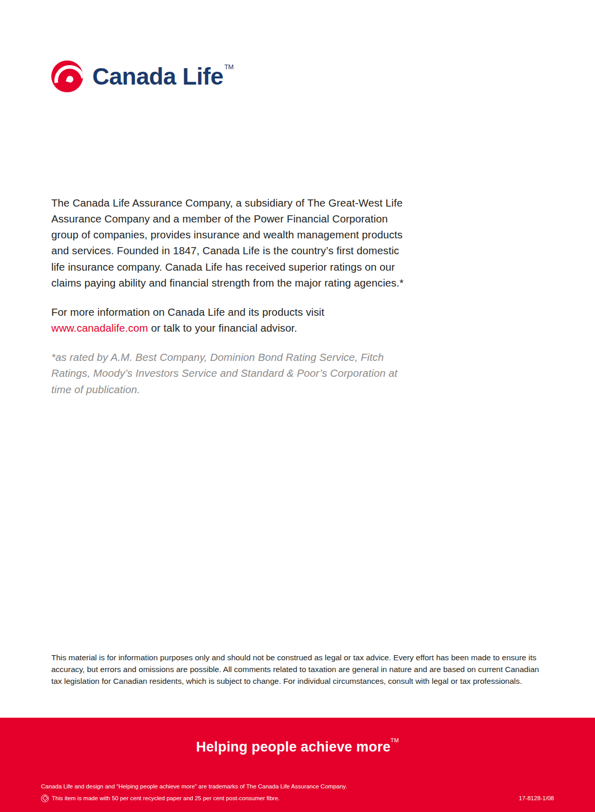Canada LifeTM
The Canada Life Assurance Company, a subsidiary of The Great-West Life Assurance Company and a member of the Power Financial Corporation group of companies, provides insurance and wealth management products and services. Founded in 1847, Canada Life is the country’s first domestic life insurance company. Canada Life has received superior ratings on our claims paying ability and financial strength from the major rating agencies.*
For more information on Canada Life and its products visit www.canadalife.com or talk to your financial advisor.
*as rated by A.M. Best Company, Dominion Bond Rating Service, Fitch Ratings, Moody’s Investors Service and Standard & Poor’s Corporation at time of publication.
This material is for information purposes only and should not be construed as legal or tax advice. Every effort has been made to ensure its accuracy, but errors and omissions are possible. All comments related to taxation are general in nature and are based on current Canadian tax legislation for Canadian residents, which is subject to change. For individual circumstances, consult with legal or tax professionals.
Helping people achieve moreTM
Canada Life and design and “Helping people achieve more” are trademarks of The Canada Life Assurance Company.
This item is made with 50 per cent recycled paper and 25 per cent post-consumer fibre.
17-8128-1/08